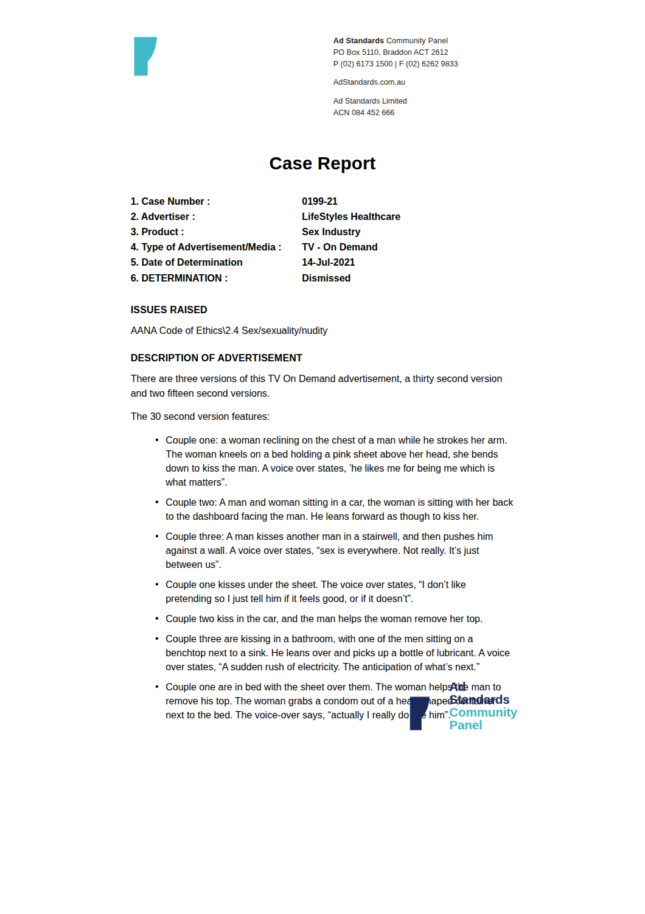Ad Standards Community Panel
PO Box 5110, Braddon ACT 2612
P (02) 6173 1500 | F (02) 6262 9833
AdStandards.com.au
Ad Standards Limited
ACN 084 452 666
Case Report
| 1. Case Number : | 0199-21 |
| 2. Advertiser : | LifeStyles Healthcare |
| 3. Product : | Sex Industry |
| 4. Type of Advertisement/Media : | TV - On Demand |
| 5. Date of Determination | 14-Jul-2021 |
| 6. DETERMINATION : | Dismissed |
ISSUES RAISED
AANA Code of Ethics\2.4 Sex/sexuality/nudity
DESCRIPTION OF ADVERTISEMENT
There are three versions of this TV On Demand advertisement, a thirty second version and two fifteen second versions.
The 30 second version features:
Couple one: a woman reclining on the chest of a man while he strokes her arm. The woman kneels on a bed holding a pink sheet above her head, she bends down to kiss the man. A voice over states, ’he likes me for being me which is what matters”.
Couple two: A man and woman sitting in a car, the woman is sitting with her back to the dashboard facing the man. He leans forward as though to kiss her.
Couple three: A man kisses another man in a stairwell, and then pushes him against a wall. A voice over states, “sex is everywhere. Not really. It’s just between us”.
Couple one kisses under the sheet. The voice over states, “I don’t like pretending so I just tell him if it feels good, or if it doesn’t”.
Couple two kiss in the car, and the man helps the woman remove her top.
Couple three are kissing in a bathroom, with one of the men sitting on a benchtop next to a sink. He leans over and picks up a bottle of lubricant. A voice over states, “A sudden rush of electricity. The anticipation of what’s next.”
Couple one are in bed with the sheet over them. The woman helps the man to remove his top. The woman grabs a condom out of a heart shaped container next to the bed. The voice-over says, “actually I really do like him”.
Ad Standards Community Panel